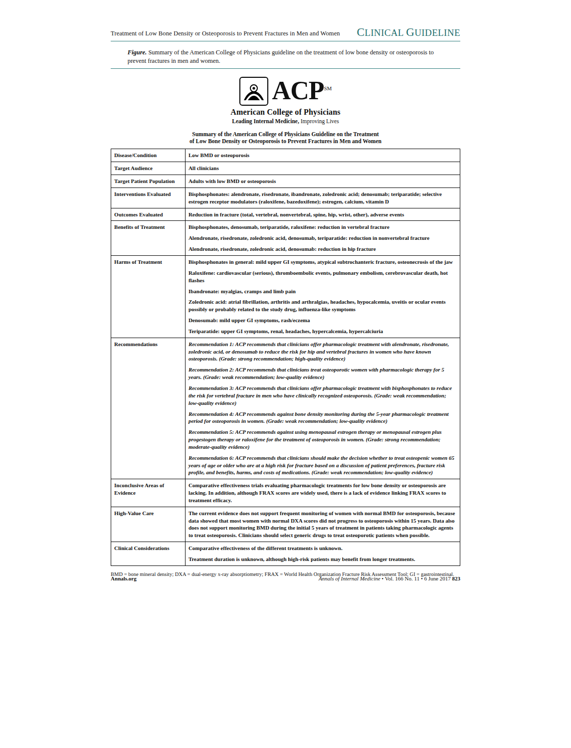Treatment of Low Bone Density or Osteoporosis to Prevent Fractures in Men and Women
CLINICAL GUIDELINE
Figure. Summary of the American College of Physicians guideline on the treatment of low bone density or osteoporosis to prevent fractures in men and women.
ACPSM
American College of Physicians
Leading Internal Medicine, Improving Lives
Summary of the American College of Physicians Guideline on the Treatment
of Low Bone Density or Osteoporosis to Prevent Fractures in Men and Women
| Disease/Condition | Low BMD or osteoporosis |
| Target Audience | All clinicians |
| Target Patient Population | Adults with low BMD or osteoporosis |
| Interventions Evaluated | Bisphosphonates: alendronate, risedronate, ibandronate, zoledronic acid; denosumab; teriparatide; selective estrogen receptor modulators (raloxifene, bazedoxifene); estrogen, calcium, vitamin D |
| Outcomes Evaluated | Reduction in fracture (total, vertebral, nonvertebral, spine, hip, wrist, other), adverse events |
| Benefits of Treatment | Bisphosphonates, denosumab, teriparatide, raloxifene: reduction in vertebral fracture Alendronate, risedronate, zoledronic acid, denosumab, teriparatide: reduction in nonvertebral fracture Alendronate, risedronate, zoledronic acid, denosumab: reduction in hip fracture |
| Harms of Treatment | Bisphosphonates in general: mild upper GI symptoms, atypical subtrochanteric fracture, osteonecrosis of the jaw Raloxifene: cardiovascular (serious), thromboembolic events, pulmonary embolism, cerebrovascular death, hot flashes Ibandronate: myalgias, cramps and limb pain Zoledronic acid: atrial fibrillation, arthritis and arthralgias, headaches, hypocalcemia, uveitis or ocular events possibly or probably related to the study drug, influenza-like symptoms Denosumab: mild upper GI symptoms, rash/eczema Teriparatide: upper GI symptoms, renal, headaches, hypercalcemia, hypercalciuria |
| Recommendations | Recommendation 1: ACP recommends that clinicians offer pharmacologic treatment with alendronate, risedronate, zoledronic acid, or denosumab to reduce the risk for hip and vertebral fractures in women who have known osteoporosis. (Grade: strong recommendation; high-quality evidence) Recommendation 2: ACP recommends that clinicians treat osteoporotic women with pharmacologic therapy for 5 years. (Grade: weak recommendation; low-quality evidence) Recommendation 3: ACP recommends that clinicians offer pharmacologic treatment with bisphosphonates to reduce the risk for vertebral fracture in men who have clinically recognized osteoporosis. (Grade: weak recommendation; low-quality evidence) Recommendation 4: ACP recommends against bone density monitoring during the 5-year pharmacologic treatment period for osteoporosis in women. (Grade: weak recommendation; low-quality evidence) Recommendation 5: ACP recommends against using menopausal estrogen therapy or menopausal estrogen plus progestogen therapy or raloxifene for the treatment of osteoporosis in women. (Grade: strong recommendation; moderate-quality evidence) Recommendation 6: ACP recommends that clinicians should make the decision whether to treat osteopenic women 65 years of age or older who are at a high risk for fracture based on a discussion of patient preferences, fracture risk profile, and benefits, harms, and costs of medications. (Grade: weak recommendation; low-quality evidence) |
| Inconclusive Areas of Evidence | Comparative effectiveness trials evaluating pharmacologic treatments for low bone density or osteoporosis are lacking. In addition, although FRAX scores are widely used, there is a lack of evidence linking FRAX scores to treatment efficacy. |
| High-Value Care | The current evidence does not support frequent monitoring of women with normal BMD for osteoporosis, because data showed that most women with normal DXA scores did not progress to osteoporosis within 15 years. Data also does not support monitoring BMD during the initial 5 years of treatment in patients taking pharmacologic agents to treat osteoporosis. Clinicians should select generic drugs to treat osteoporotic patients when possible. |
| Clinical Considerations | Comparative effectiveness of the different treatments is unknown. Treatment duration is unknown, although high-risk patients may benefit from longer treatments. |
BMD = bone mineral density; DXA = dual-energy x-ray absorptiometry; FRAX = World Health Organization Fracture Risk Assessment Tool; GI = gastrointestinal.
Annals.org
Annals of Internal Medicine • Vol. 166 No. 11 • 6 June 2017 823